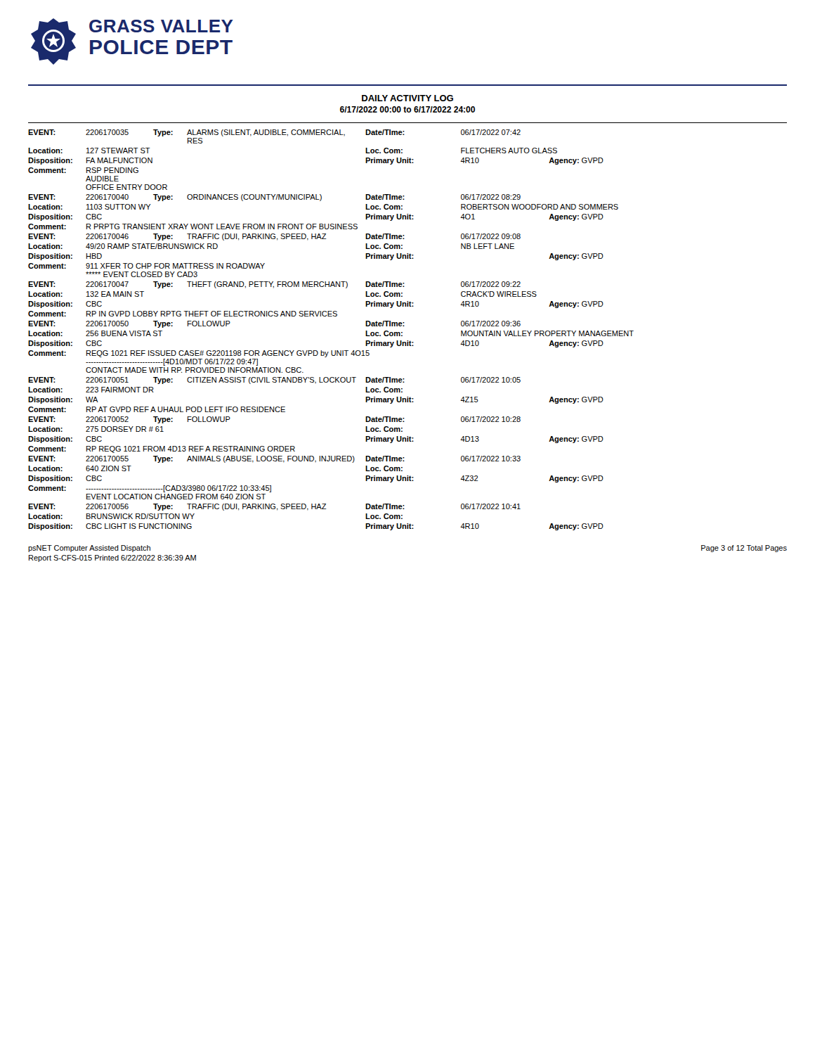GRASS VALLEY
POLICE DEPT
DAILY ACTIVITY LOG
6/17/2022 00:00 to 6/17/2022 24:00
| EVENT: | 2206170035 | Type: | ALARMS (SILENT, AUDIBLE, COMMERCIAL, RES | Date/TIme: | 06/17/2022 07:42 |
| Location: | 127 STEWART ST | Loc. Com: | FLETCHERS AUTO GLASS |
| Disposition: | FA MALFUNCTION | Primary Unit: | 4R10 | Agency: GVPD |
| Comment: | RSP PENDING AUDIBLE OFFICE ENTRY DOOR |
| EVENT: | 2206170040 | Type: | ORDINANCES (COUNTY/MUNICIPAL) | Date/TIme: | 06/17/2022 08:29 |
| Location: | 1103 SUTTON WY | Loc. Com: | ROBERTSON WOODFORD AND SOMMERS |
| Disposition: | CBC | Primary Unit: | 4O1 | Agency: GVPD |
| Comment: | R PRPTG TRANSIENT XRAY WONT LEAVE FROM IN FRONT OF BUSINESS |
| EVENT: | 2206170046 | Type: | TRAFFIC (DUI, PARKING, SPEED, HAZ | Date/TIme: | 06/17/2022 09:08 |
| Location: | 49/20 RAMP STATE/BRUNSWICK RD | Loc. Com: | NB LEFT LANE |
| Disposition: | HBD | Primary Unit: | | Agency: GVPD |
| Comment: | 911 XFER TO CHP FOR MATTRESS IN ROADWAY ***** EVENT CLOSED BY CAD3 |
| EVENT: | 2206170047 | Type: | THEFT (GRAND, PETTY, FROM MERCHANT) | Date/TIme: | 06/17/2022 09:22 |
| Location: | 132 EA MAIN ST | Loc. Com: | CRACK'D WIRELESS |
| Disposition: | CBC | Primary Unit: | 4R10 | Agency: GVPD |
| Comment: | RP IN GVPD LOBBY RPTG THEFT OF ELECTRONICS AND SERVICES |
| EVENT: | 2206170050 | Type: | FOLLOWUP | Date/TIme: | 06/17/2022 09:36 |
| Location: | 256 BUENA VISTA ST | Loc. Com: | MOUNTAIN VALLEY PROPERTY MANAGEMENT |
| Disposition: | CBC | Primary Unit: | 4D10 | Agency: GVPD |
| Comment: | REQG 1021 REF ISSUED CASE# G2201198 FOR AGENCY GVPD by UNIT 4O15 ------------------------------[4D10/MDT 06/17/22 09:47] CONTACT MADE WITH RP. PROVIDED INFORMATION. CBC. |
| EVENT: | 2206170051 | Type: | CITIZEN ASSIST (CIVIL STANDBY'S, LOCKOUT | Date/TIme: | 06/17/2022 10:05 |
| Location: | 223 FAIRMONT DR | Loc. Com: | |
| Disposition: | WA | Primary Unit: | 4Z15 | Agency: GVPD |
| Comment: | RP AT GVPD REF A UHAUL POD LEFT IFO RESIDENCE |
| EVENT: | 2206170052 | Type: | FOLLOWUP | Date/TIme: | 06/17/2022 10:28 |
| Location: | 275 DORSEY DR # 61 | Loc. Com: | |
| Disposition: | CBC | Primary Unit: | 4D13 | Agency: GVPD |
| Comment: | RP REQG 1021 FROM 4D13 REF A RESTRAINING ORDER |
| EVENT: | 2206170055 | Type: | ANIMALS (ABUSE, LOOSE, FOUND, INJURED) | Date/TIme: | 06/17/2022 10:33 |
| Location: | 640 ZION ST | Loc. Com: | |
| Disposition: | CBC | Primary Unit: | 4Z32 | Agency: GVPD |
| Comment: | ------------------------------[CAD3/3980 06/17/22 10:33:45] EVENT LOCATION CHANGED FROM 640 ZION ST |
| EVENT: | 2206170056 | Type: | TRAFFIC (DUI, PARKING, SPEED, HAZ | Date/TIme: | 06/17/2022 10:41 |
| Location: | BRUNSWICK RD/SUTTON WY | Loc. Com: | |
| Disposition: | CBC LIGHT IS FUNCTIONING | Primary Unit: | 4R10 | Agency: GVPD |
psNET Computer Assisted Dispatch
Report S-CFS-015 Printed 6/22/2022 8:36:39 AM
Page 3 of 12 Total Pages